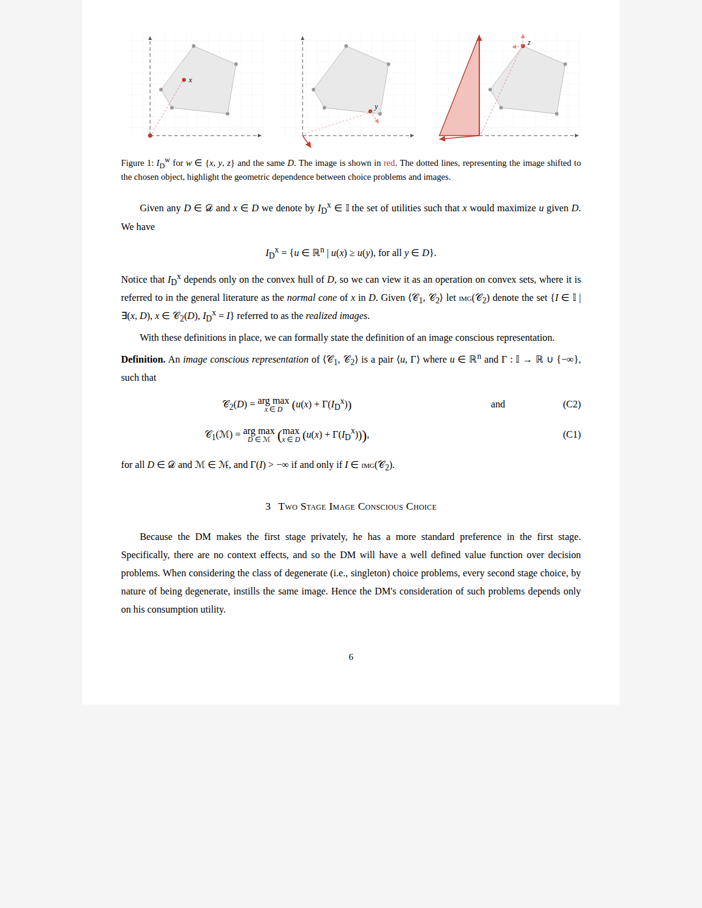x y z
Figure 1: IDw for w ∈ {x, y, z} and the same D. The image is shown in red. The dotted lines, representing the image shifted to the chosen object, highlight the geometric dependence between choice problems and images.
Given any D ∈ 𝒟 and x ∈ D we denote by IDx ∈ 𝕀 the set of utilities such that x would maximize u given D. We have
IDx = {u ∈ ℝn | u(x) ≥ u(y), for all y ∈ D}.
Notice that IDx depends only on the convex hull of D, so we can view it as an operation on convex sets, where it is referred to in the general literature as the normal cone of x in D. Given ⟨𝒞1, 𝒞2⟩ let img(𝒞2) denote the set {I ∈ 𝕀 | ∃(x, D), x ∈ 𝒞2(D), IDx = I} referred to as the realized images.
With these definitions in place, we can formally state the definition of an image conscious representation.
Definition. An image conscious representation of ⟨𝒞1, 𝒞2⟩ is a pair ⟨u, Γ⟩ where u ∈ ℝn and Γ : 𝕀 → ℝ ∪ {−∞}, such that
𝒞2(D) = arg max x ∈ D (u(x) + Γ(IDx))
and
(C2)
𝒞1(ℳ) = arg max D ∈ ℳ (max x ∈ D (u(x) + Γ(IDx))),
(C1)
for all D ∈ 𝒟 and ℳ ∈ ℳ̵, and Γ(I) > −∞ if and only if I ∈ img(𝒞2).
3 Two Stage Image Conscious Choice
Because the DM makes the first stage privately, he has a more standard preference in the first stage. Specifically, there are no context effects, and so the DM will have a well defined value function over decision problems. When considering the class of degenerate (i.e., singleton) choice problems, every second stage choice, by nature of being degenerate, instills the same image. Hence the DM's consideration of such problems depends only on his consumption utility.
6